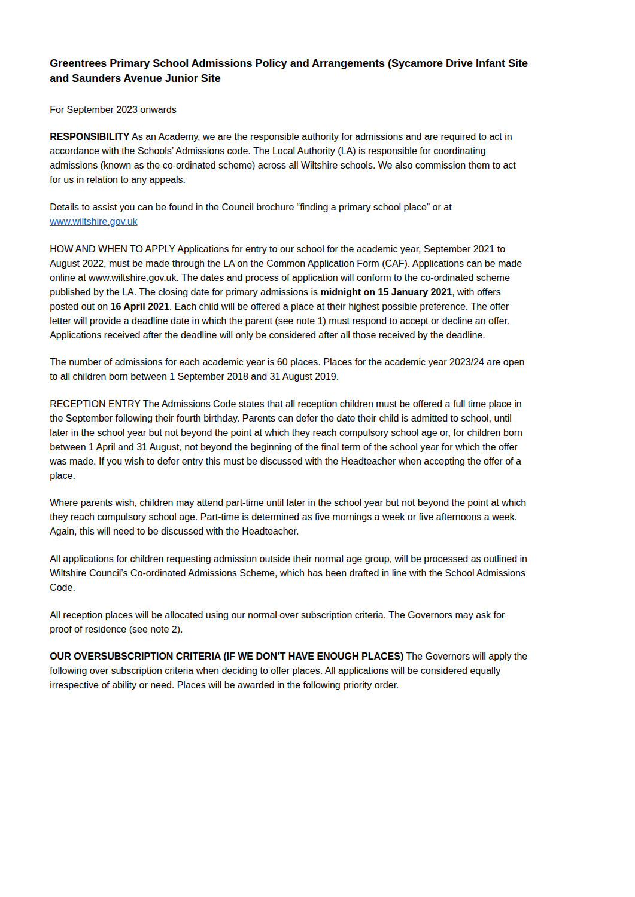Greentrees Primary School Admissions Policy and Arrangements (Sycamore Drive Infant Site and Saunders Avenue Junior Site
For September 2023 onwards
RESPONSIBILITY As an Academy, we are the responsible authority for admissions and are required to act in accordance with the Schools’ Admissions code. The Local Authority (LA) is responsible for coordinating admissions (known as the co-ordinated scheme) across all Wiltshire schools. We also commission them to act for us in relation to any appeals.
Details to assist you can be found in the Council brochure “finding a primary school place” or at www.wiltshire.gov.uk
HOW AND WHEN TO APPLY Applications for entry to our school for the academic year, September 2021 to August 2022, must be made through the LA on the Common Application Form (CAF). Applications can be made online at www.wiltshire.gov.uk. The dates and process of application will conform to the co-ordinated scheme published by the LA. The closing date for primary admissions is midnight on 15 January 2021, with offers posted out on 16 April 2021. Each child will be offered a place at their highest possible preference. The offer letter will provide a deadline date in which the parent (see note 1) must respond to accept or decline an offer. Applications received after the deadline will only be considered after all those received by the deadline.
The number of admissions for each academic year is 60 places. Places for the academic year 2023/24 are open to all children born between 1 September 2018 and 31 August 2019.
RECEPTION ENTRY The Admissions Code states that all reception children must be offered a full time place in the September following their fourth birthday. Parents can defer the date their child is admitted to school, until later in the school year but not beyond the point at which they reach compulsory school age or, for children born between 1 April and 31 August, not beyond the beginning of the final term of the school year for which the offer was made. If you wish to defer entry this must be discussed with the Headteacher when accepting the offer of a place.
Where parents wish, children may attend part-time until later in the school year but not beyond the point at which they reach compulsory school age. Part-time is determined as five mornings a week or five afternoons a week. Again, this will need to be discussed with the Headteacher.
All applications for children requesting admission outside their normal age group, will be processed as outlined in Wiltshire Council’s Co-ordinated Admissions Scheme, which has been drafted in line with the School Admissions Code.
All reception places will be allocated using our normal over subscription criteria. The Governors may ask for proof of residence (see note 2).
OUR OVERSUBSCRIPTION CRITERIA (IF WE DON’T HAVE ENOUGH PLACES) The Governors will apply the following over subscription criteria when deciding to offer places. All applications will be considered equally irrespective of ability or need. Places will be awarded in the following priority order.